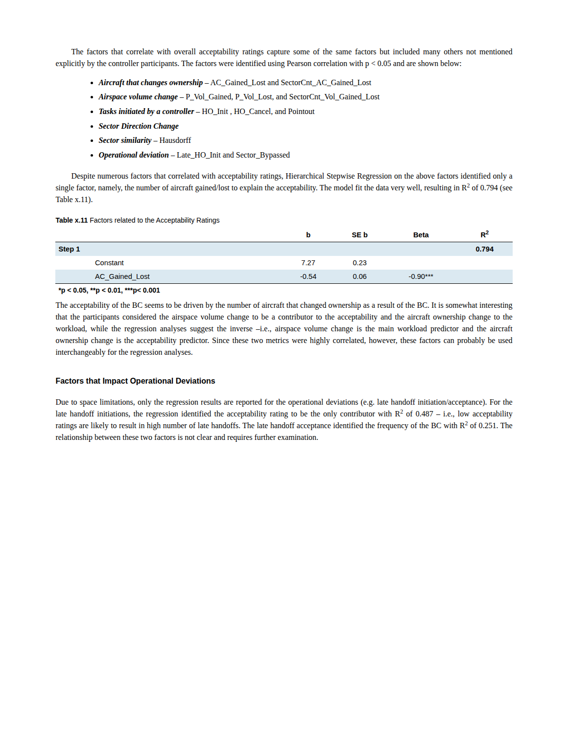The factors that correlate with overall acceptability ratings capture some of the same factors but included many others not mentioned explicitly by the controller participants. The factors were identified using Pearson correlation with p < 0.05 and are shown below:
Aircraft that changes ownership – AC_Gained_Lost and SectorCnt_AC_Gained_Lost
Airspace volume change – P_Vol_Gained, P_Vol_Lost, and SectorCnt_Vol_Gained_Lost
Tasks initiated by a controller – HO_Init , HO_Cancel, and Pointout
Sector Direction Change
Sector similarity – Hausdorff
Operational deviation – Late_HO_Init and Sector_Bypassed
Despite numerous factors that correlated with acceptability ratings, Hierarchical Stepwise Regression on the above factors identified only a single factor, namely, the number of aircraft gained/lost to explain the acceptability. The model fit the data very well, resulting in R2 of 0.794 (see Table x.11).
Table x.11 Factors related to the Acceptability Ratings
| | b | SE b | Beta | R 2 |
| --- | --- | --- | --- | --- |
| Step 1 | | | | 0.794 |
| Constant | 7.27 | 0.23 | | |
| AC_Gained_Lost | -0.54 | 0.06 | -0.90*** | |
| *p < 0.05, **p < 0.01, ***p< 0.001 |
The acceptability of the BC seems to be driven by the number of aircraft that changed ownership as a result of the BC. It is somewhat interesting that the participants considered the airspace volume change to be a contributor to the acceptability and the aircraft ownership change to the workload, while the regression analyses suggest the inverse –i.e., airspace volume change is the main workload predictor and the aircraft ownership change is the acceptability predictor. Since these two metrics were highly correlated, however, these factors can probably be used interchangeably for the regression analyses.
Factors that Impact Operational Deviations
Due to space limitations, only the regression results are reported for the operational deviations (e.g. late handoff initiation/acceptance). For the late handoff initiations, the regression identified the acceptability rating to be the only contributor with R2 of 0.487 – i.e., low acceptability ratings are likely to result in high number of late handoffs. The late handoff acceptance identified the frequency of the BC with R2 of 0.251. The relationship between these two factors is not clear and requires further examination.